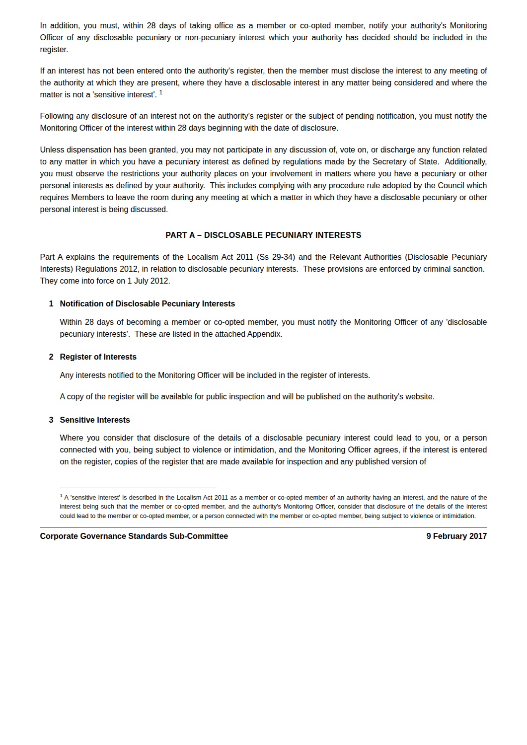In addition, you must, within 28 days of taking office as a member or co-opted member, notify your authority's Monitoring Officer of any disclosable pecuniary or non-pecuniary interest which your authority has decided should be included in the register.
If an interest has not been entered onto the authority's register, then the member must disclose the interest to any meeting of the authority at which they are present, where they have a disclosable interest in any matter being considered and where the matter is not a 'sensitive interest'. 1
Following any disclosure of an interest not on the authority's register or the subject of pending notification, you must notify the Monitoring Officer of the interest within 28 days beginning with the date of disclosure.
Unless dispensation has been granted, you may not participate in any discussion of, vote on, or discharge any function related to any matter in which you have a pecuniary interest as defined by regulations made by the Secretary of State. Additionally, you must observe the restrictions your authority places on your involvement in matters where you have a pecuniary or other personal interests as defined by your authority. This includes complying with any procedure rule adopted by the Council which requires Members to leave the room during any meeting at which a matter in which they have a disclosable pecuniary or other personal interest is being discussed.
PART A – DISCLOSABLE PECUNIARY INTERESTS
Part A explains the requirements of the Localism Act 2011 (Ss 29-34) and the Relevant Authorities (Disclosable Pecuniary Interests) Regulations 2012, in relation to disclosable pecuniary interests. These provisions are enforced by criminal sanction. They come into force on 1 July 2012.
1 Notification of Disclosable Pecuniary Interests
Within 28 days of becoming a member or co-opted member, you must notify the Monitoring Officer of any 'disclosable pecuniary interests'. These are listed in the attached Appendix.
2 Register of Interests
Any interests notified to the Monitoring Officer will be included in the register of interests.
A copy of the register will be available for public inspection and will be published on the authority's website.
3 Sensitive Interests
Where you consider that disclosure of the details of a disclosable pecuniary interest could lead to you, or a person connected with you, being subject to violence or intimidation, and the Monitoring Officer agrees, if the interest is entered on the register, copies of the register that are made available for inspection and any published version of
1 A 'sensitive interest' is described in the Localism Act 2011 as a member or co-opted member of an authority having an interest, and the nature of the interest being such that the member or co-opted member, and the authority's Monitoring Officer, consider that disclosure of the details of the interest could lead to the member or co-opted member, or a person connected with the member or co-opted member, being subject to violence or intimidation.
Corporate Governance Standards Sub-Committee 9 February 2017